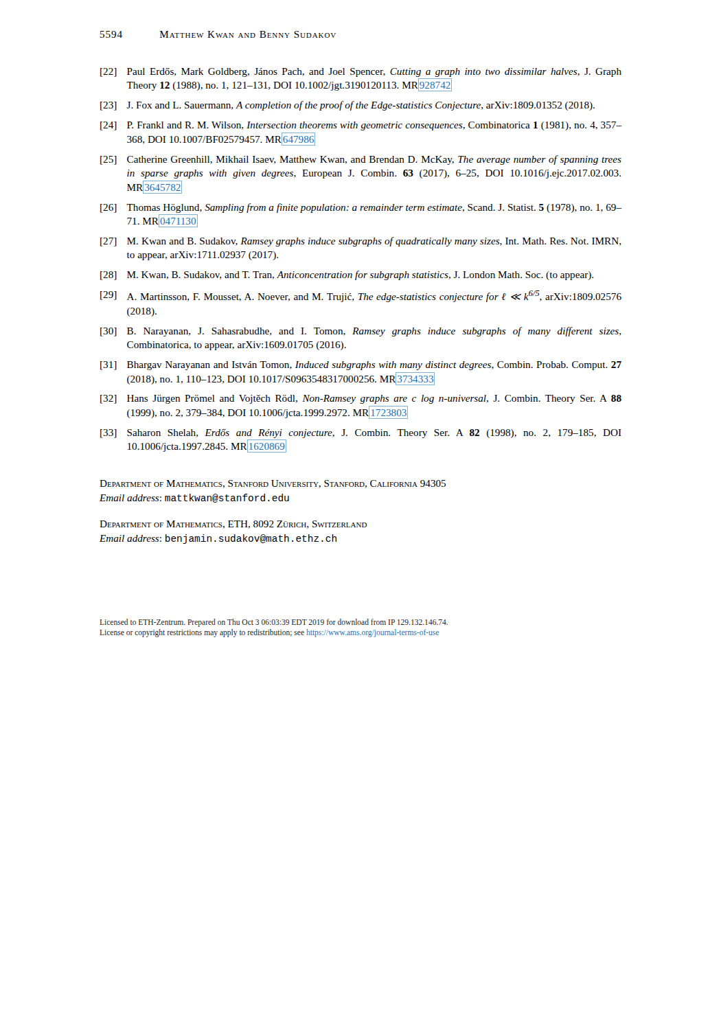5594 Matthew Kwan and Benny Sudakov
[22] Paul Erdős, Mark Goldberg, János Pach, and Joel Spencer, Cutting a graph into two dissimilar halves, J. Graph Theory 12 (1988), no. 1, 121–131, DOI 10.1002/jgt.3190120113. MR928742
[23] J. Fox and L. Sauermann, A completion of the proof of the Edge-statistics Conjecture, arXiv:1809.01352 (2018).
[24] P. Frankl and R. M. Wilson, Intersection theorems with geometric consequences, Combinatorica 1 (1981), no. 4, 357–368, DOI 10.1007/BF02579457. MR647986
[25] Catherine Greenhill, Mikhail Isaev, Matthew Kwan, and Brendan D. McKay, The average number of spanning trees in sparse graphs with given degrees, European J. Combin. 63 (2017), 6–25, DOI 10.1016/j.ejc.2017.02.003. MR3645782
[26] Thomas Höglund, Sampling from a finite population: a remainder term estimate, Scand. J. Statist. 5 (1978), no. 1, 69–71. MR0471130
[27] M. Kwan and B. Sudakov, Ramsey graphs induce subgraphs of quadratically many sizes, Int. Math. Res. Not. IMRN, to appear, arXiv:1711.02937 (2017).
[28] M. Kwan, B. Sudakov, and T. Tran, Anticoncentration for subgraph statistics, J. London Math. Soc. (to appear).
[29] A. Martinsson, F. Mousset, A. Noever, and M. Trujić, The edge-statistics conjecture for ℓ ≪ k6/5, arXiv:1809.02576 (2018).
[30] B. Narayanan, J. Sahasrabudhe, and I. Tomon, Ramsey graphs induce subgraphs of many different sizes, Combinatorica, to appear, arXiv:1609.01705 (2016).
[31] Bhargav Narayanan and István Tomon, Induced subgraphs with many distinct degrees, Combin. Probab. Comput. 27 (2018), no. 1, 110–123, DOI 10.1017/S0963548317000256. MR3734333
[32] Hans Jürgen Prömel and Vojtěch Rödl, Non-Ramsey graphs are c log n-universal, J. Combin. Theory Ser. A 88 (1999), no. 2, 379–384, DOI 10.1006/jcta.1999.2972. MR1723803
[33] Saharon Shelah, Erdős and Rényi conjecture, J. Combin. Theory Ser. A 82 (1998), no. 2, 179–185, DOI 10.1006/jcta.1997.2845. MR1620869
Department of Mathematics, Stanford University, Stanford, California 94305
Email address: mattkwan@stanford.edu
Department of Mathematics, ETH, 8092 Zürich, Switzerland
Email address: benjamin.sudakov@math.ethz.ch
Licensed to ETH-Zentrum. Prepared on Thu Oct 3 06:03:39 EDT 2019 for download from IP 129.132.146.74.
License or copyright restrictions may apply to redistribution; see https://www.ams.org/journal-terms-of-use